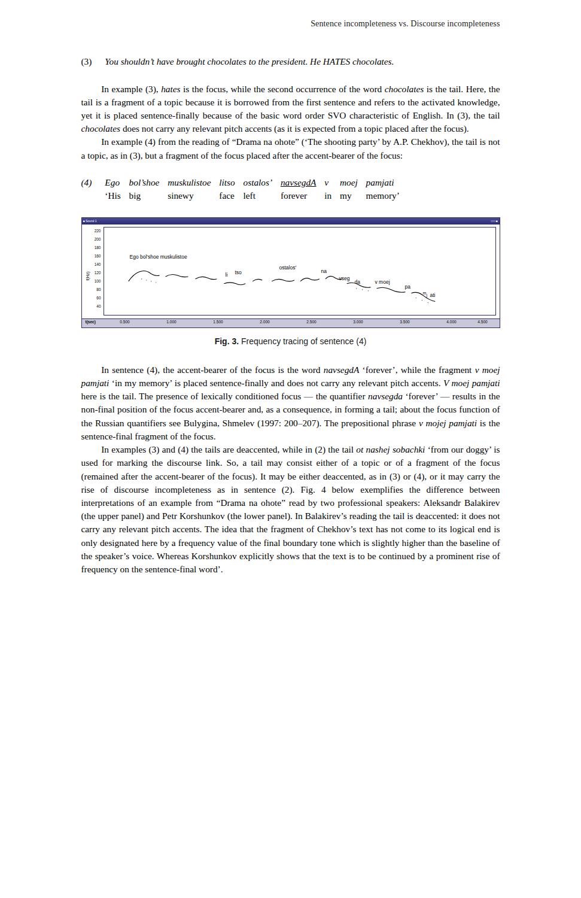Sentence incompleteness vs. Discourse incompleteness
(3) You shouldn’t have brought chocolates to the president. He HATES chocolates.
In example (3), hates is the focus, while the second occurrence of the word chocolates is the tail. Here, the tail is a fragment of a topic because it is borrowed from the first sentence and refers to the activated knowledge, yet it is placed sentence-finally because of the basic word order SVO characteristic of English. In (3), the tail chocolates does not carry any relevant pitch accents (as it is expected from a topic placed after the focus).
In example (4) from the reading of “Drama na ohote” (‘The shooting party’ by A.P. Chekhov), the tail is not a topic, as in (3), but a fragment of the focus placed after the accent-bearer of the focus:
| (4) | Ego | bol’shoe | muskulistoe | litso | ostalos’ | navsegdA | v | moej | pamjati |
| | ‘His | big | sinewy | face | left | forever | in | my | memory’ |
■ Sound 1 □□■
f(Hz)
220
200
180
160
140
120
100
80
60
40
Ego bol'shoe muskulistoe
li
tso
ostalos'
na
vseg
da
v moej
pa
m
j
ati
t(sec)
0.500
1.000
1.500
2.000
2.500
3.000
3.500
4.000
4.500
Fig. 3. Frequency tracing of sentence (4)
In sentence (4), the accent-bearer of the focus is the word navsegdA ‘forever’, while the fragment v moej pamjati ‘in my memory’ is placed sentence-finally and does not carry any relevant pitch accents. V moej pamjati here is the tail. The presence of lexically conditioned focus — the quantifier navsegda ‘forever’ — results in the non-final position of the focus accent-bearer and, as a consequence, in forming a tail; about the focus function of the Russian quantifiers see Bulygina, Shmelev (1997: 200–207). The prepositional phrase v mojej pamjati is the sentence-final fragment of the focus.
In examples (3) and (4) the tails are deaccented, while in (2) the tail ot nashej sobachki ‘from our doggy’ is used for marking the discourse link. So, a tail may consist either of a topic or of a fragment of the focus (remained after the accent-bearer of the focus). It may be either deaccented, as in (3) or (4), or it may carry the rise of discourse incompleteness as in sentence (2). Fig. 4 below exemplifies the difference between interpretations of an example from “Drama na ohote” read by two professional speakers: Aleksandr Balakirev (the upper panel) and Petr Korshunkov (the lower panel). In Balakirev’s reading the tail is deaccented: it does not carry any relevant pitch accents. The idea that the fragment of Chekhov’s text has not come to its logical end is only designated here by a frequency value of the final boundary tone which is slightly higher than the baseline of the speaker’s voice. Whereas Korshunkov explicitly shows that the text is to be continued by a prominent rise of frequency on the sentence-final word’.